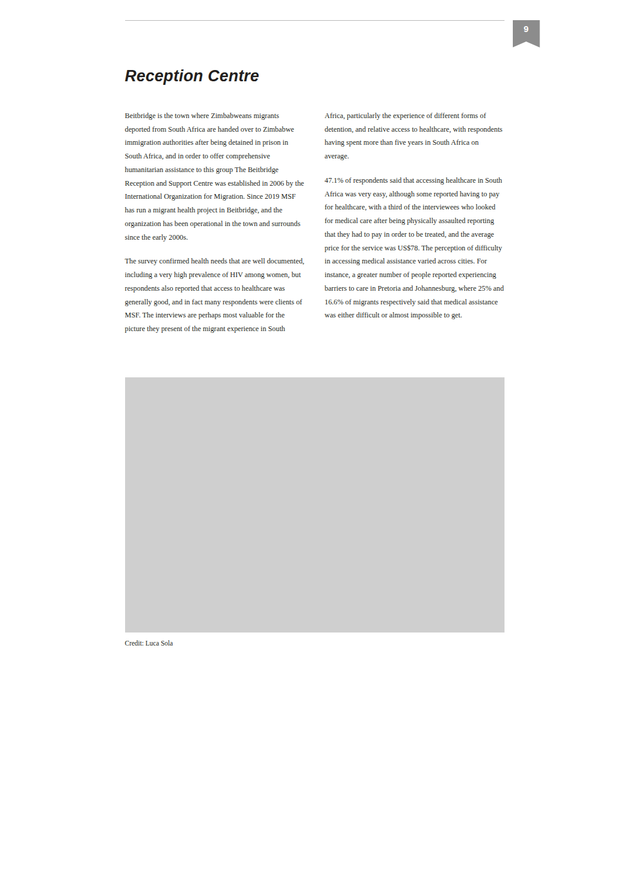9
Reception Centre
Beitbridge is the town where Zimbabweans migrants deported from South Africa are handed over to Zimbabwe immigration authorities after being detained in prison in South Africa, and in order to offer comprehensive humanitarian assistance to this group The Beitbridge Reception and Support Centre was established in 2006 by the International Organization for Migration. Since 2019 MSF has run a migrant health project in Beitbridge, and the organization has been operational in the town and surrounds since the early 2000s.
The survey confirmed health needs that are well documented, including a very high prevalence of HIV among women, but respondents also reported that access to healthcare was generally good, and in fact many respondents were clients of MSF. The interviews are perhaps most valuable for the picture they present of the migrant experience in South
Africa, particularly the experience of different forms of detention, and relative access to healthcare, with respondents having spent more than five years in South Africa on average.
47.1% of respondents said that accessing healthcare in South Africa was very easy, although some reported having to pay for healthcare, with a third of the interviewees who looked for medical care after being physically assaulted reporting that they had to pay in order to be treated, and the average price for the service was US$78. The perception of difficulty in accessing medical assistance varied across cities. For instance, a greater number of people reported experiencing barriers to care in Pretoria and Johannesburg, where 25% and 16.6% of migrants respectively said that medical assistance was either difficult or almost impossible to get.
Credit: Luca Sola